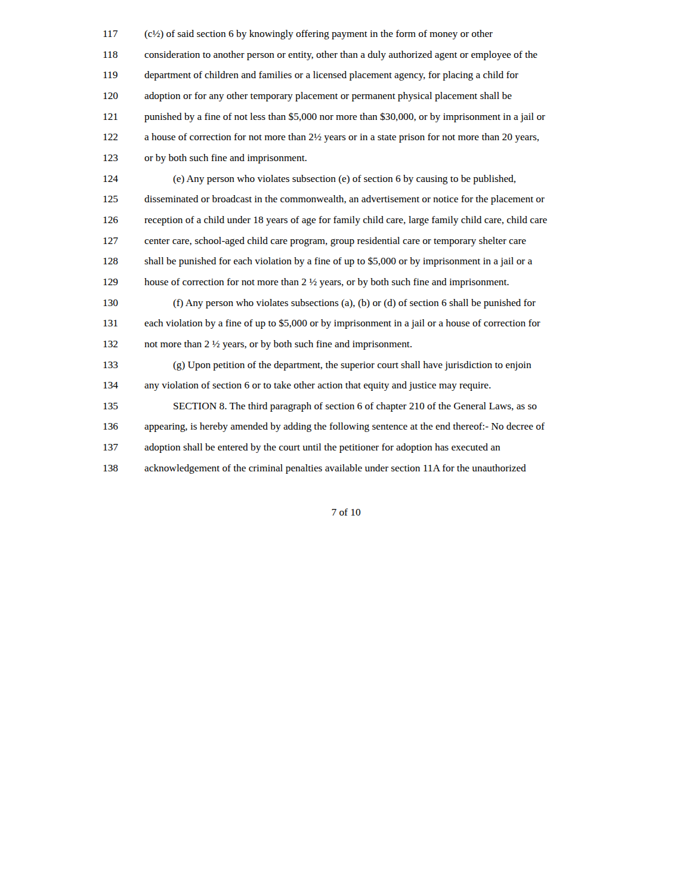117
(c½) of said section 6 by knowingly offering payment in the form of money or other
118
consideration to another person or entity, other than a duly authorized agent or employee of the
119
department of children and families or a licensed placement agency, for placing a child for
120
adoption or for any other temporary placement or permanent physical placement shall be
121
punished by a fine of not less than $5,000 nor more than $30,000, or by imprisonment in a jail or
122
a house of correction for not more than 2½ years or in a state prison for not more than 20 years,
123
or by both such fine and imprisonment.
124
(e) Any person who violates subsection (e) of section 6 by causing to be published,
125
disseminated or broadcast in the commonwealth, an advertisement or notice for the placement or
126
reception of a child under 18 years of age for family child care, large family child care, child care
127
center care, school-aged child care program, group residential care or temporary shelter care
128
shall be punished for each violation by a fine of up to $5,000 or by imprisonment in a jail or a
129
house of correction for not more than 2 ½ years, or by both such fine and imprisonment.
130
(f) Any person who violates subsections (a), (b) or (d) of section 6 shall be punished for
131
each violation by a fine of up to $5,000 or by imprisonment in a jail or a house of correction for
132
not more than 2 ½ years, or by both such fine and imprisonment.
133
(g) Upon petition of the department, the superior court shall have jurisdiction to enjoin
134
any violation of section 6 or to take other action that equity and justice may require.
135
SECTION 8. The third paragraph of section 6 of chapter 210 of the General Laws, as so
136
appearing, is hereby amended by adding the following sentence at the end thereof:- No decree of
137
adoption shall be entered by the court until the petitioner for adoption has executed an
138
acknowledgement of the criminal penalties available under section 11A for the unauthorized
7 of 10